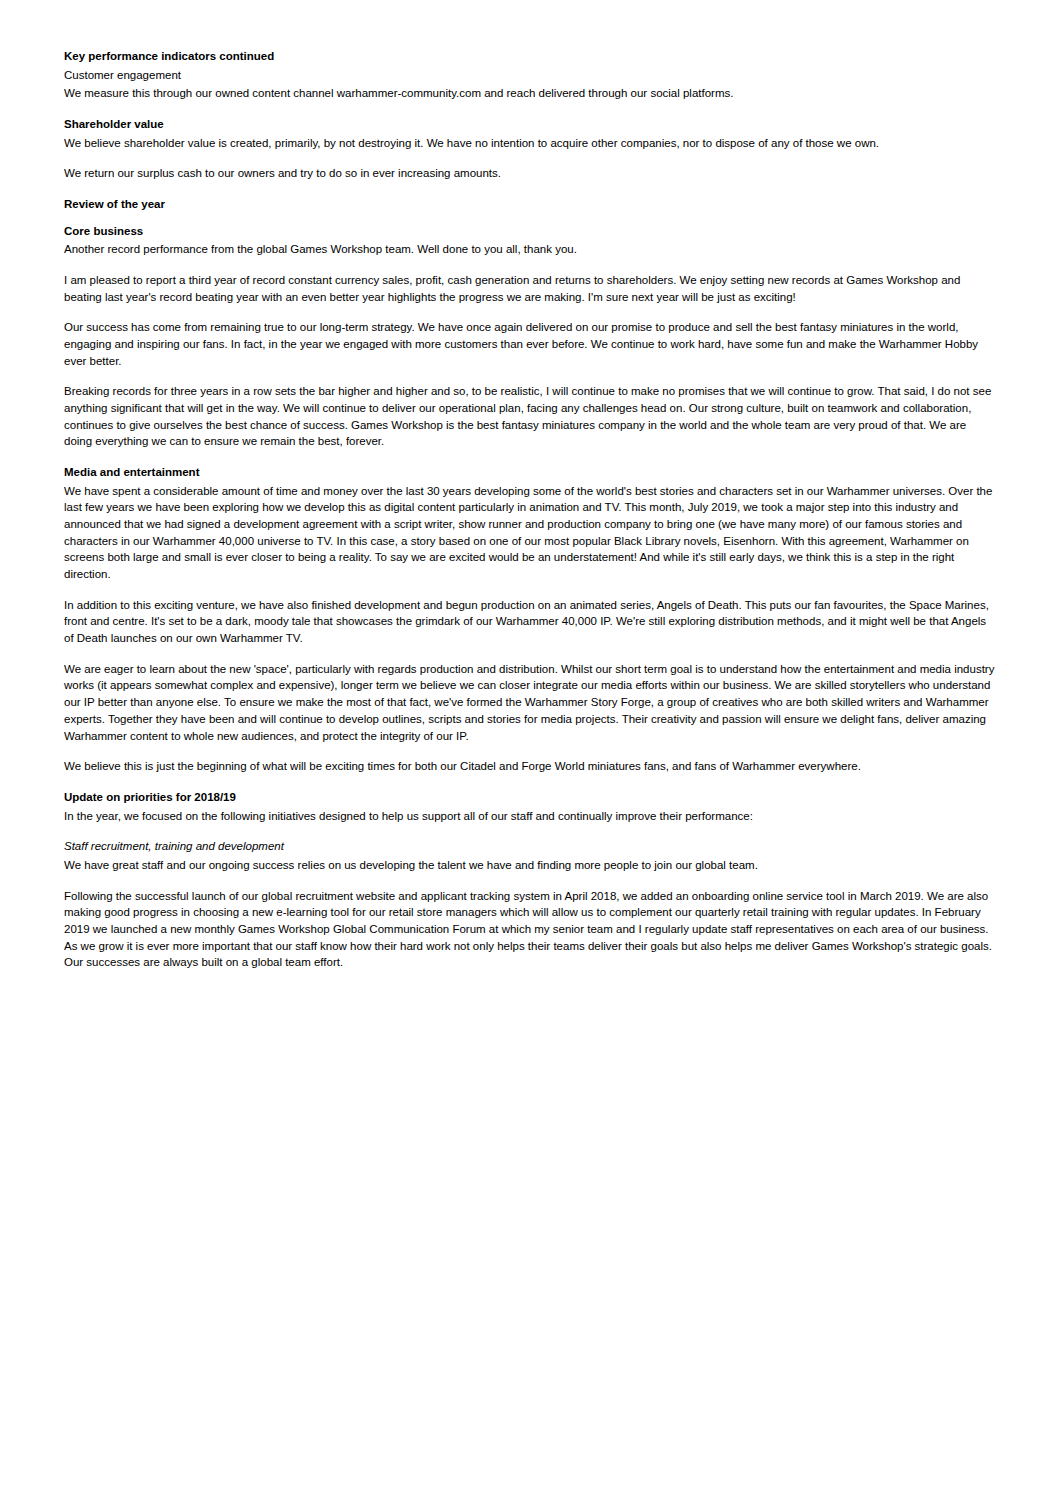Key performance indicators continued
Customer engagement
We measure this through our owned content channel warhammer-community.com and reach delivered through our social platforms.
Shareholder value
We believe shareholder value is created, primarily, by not destroying it. We have no intention to acquire other companies, nor to dispose of any of those we own.
We return our surplus cash to our owners and try to do so in ever increasing amounts.
Review of the year
Core business
Another record performance from the global Games Workshop team. Well done to you all, thank you.
I am pleased to report a third year of record constant currency sales, profit, cash generation and returns to shareholders. We enjoy setting new records at Games Workshop and beating last year's record beating year with an even better year highlights the progress we are making. I'm sure next year will be just as exciting!
Our success has come from remaining true to our long-term strategy. We have once again delivered on our promise to produce and sell the best fantasy miniatures in the world, engaging and inspiring our fans. In fact, in the year we engaged with more customers than ever before. We continue to work hard, have some fun and make the Warhammer Hobby ever better.
Breaking records for three years in a row sets the bar higher and higher and so, to be realistic, I will continue to make no promises that we will continue to grow. That said, I do not see anything significant that will get in the way. We will continue to deliver our operational plan, facing any challenges head on. Our strong culture, built on teamwork and collaboration, continues to give ourselves the best chance of success. Games Workshop is the best fantasy miniatures company in the world and the whole team are very proud of that. We are doing everything we can to ensure we remain the best, forever.
Media and entertainment
We have spent a considerable amount of time and money over the last 30 years developing some of the world's best stories and characters set in our Warhammer universes. Over the last few years we have been exploring how we develop this as digital content particularly in animation and TV. This month, July 2019, we took a major step into this industry and announced that we had signed a development agreement with a script writer, show runner and production company to bring one (we have many more) of our famous stories and characters in our Warhammer 40,000 universe to TV. In this case, a story based on one of our most popular Black Library novels, Eisenhorn. With this agreement, Warhammer on screens both large and small is ever closer to being a reality. To say we are excited would be an understatement! And while it's still early days, we think this is a step in the right direction.
In addition to this exciting venture, we have also finished development and begun production on an animated series, Angels of Death. This puts our fan favourites, the Space Marines, front and centre. It's set to be a dark, moody tale that showcases the grimdark of our Warhammer 40,000 IP. We're still exploring distribution methods, and it might well be that Angels of Death launches on our own Warhammer TV.
We are eager to learn about the new 'space', particularly with regards production and distribution. Whilst our short term goal is to understand how the entertainment and media industry works (it appears somewhat complex and expensive), longer term we believe we can closer integrate our media efforts within our business. We are skilled storytellers who understand our IP better than anyone else. To ensure we make the most of that fact, we've formed the Warhammer Story Forge, a group of creatives who are both skilled writers and Warhammer experts. Together they have been and will continue to develop outlines, scripts and stories for media projects. Their creativity and passion will ensure we delight fans, deliver amazing Warhammer content to whole new audiences, and protect the integrity of our IP.
We believe this is just the beginning of what will be exciting times for both our Citadel and Forge World miniatures fans, and fans of Warhammer everywhere.
Update on priorities for 2018/19
In the year, we focused on the following initiatives designed to help us support all of our staff and continually improve their performance:
Staff recruitment, training and development
We have great staff and our ongoing success relies on us developing the talent we have and finding more people to join our global team.
Following the successful launch of our global recruitment website and applicant tracking system in April 2018, we added an onboarding online service tool in March 2019. We are also making good progress in choosing a new e-learning tool for our retail store managers which will allow us to complement our quarterly retail training with regular updates. In February 2019 we launched a new monthly Games Workshop Global Communication Forum at which my senior team and I regularly update staff representatives on each area of our business. As we grow it is ever more important that our staff know how their hard work not only helps their teams deliver their goals but also helps me deliver Games Workshop's strategic goals. Our successes are always built on a global team effort.